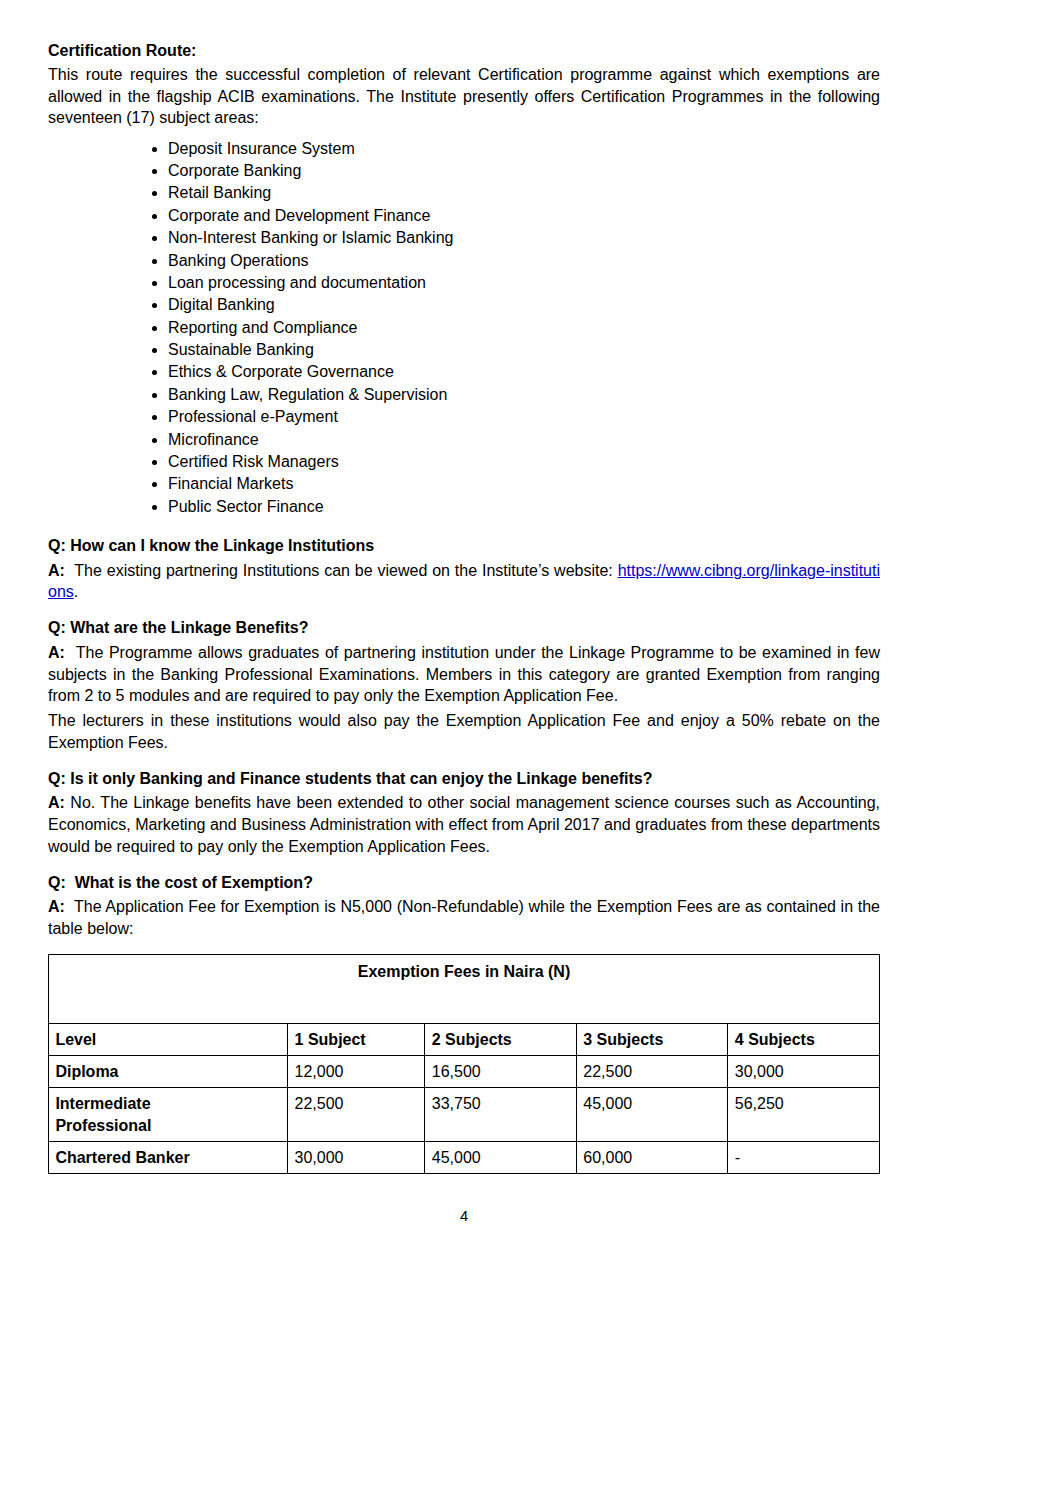Certification Route:
This route requires the successful completion of relevant Certification programme against which exemptions are allowed in the flagship ACIB examinations. The Institute presently offers Certification Programmes in the following seventeen (17) subject areas:
Deposit Insurance System
Corporate Banking
Retail Banking
Corporate and Development Finance
Non-Interest Banking or Islamic Banking
Banking Operations
Loan processing and documentation
Digital Banking
Reporting and Compliance
Sustainable Banking
Ethics & Corporate Governance
Banking Law, Regulation & Supervision
Professional e-Payment
Microfinance
Certified Risk Managers
Financial Markets
Public Sector Finance
Q: How can I know the Linkage Institutions
A: The existing partnering Institutions can be viewed on the Institute’s website: https://www.cibng.org/linkage-institutions.
Q: What are the Linkage Benefits?
A: The Programme allows graduates of partnering institution under the Linkage Programme to be examined in few subjects in the Banking Professional Examinations. Members in this category are granted Exemption from ranging from 2 to 5 modules and are required to pay only the Exemption Application Fee.
The lecturers in these institutions would also pay the Exemption Application Fee and enjoy a 50% rebate on the Exemption Fees.
Q: Is it only Banking and Finance students that can enjoy the Linkage benefits?
A: No. The Linkage benefits have been extended to other social management science courses such as Accounting, Economics, Marketing and Business Administration with effect from April 2017 and graduates from these departments would be required to pay only the Exemption Application Fees.
Q: What is the cost of Exemption?
A: The Application Fee for Exemption is N5,000 (Non-Refundable) while the Exemption Fees are as contained in the table below:
Exemption Fees in Naira (N)
| Level | 1 Subject | 2 Subjects | 3 Subjects | 4 Subjects |
| --- | --- | --- | --- | --- |
| Diploma | 12,000 | 16,500 | 22,500 | 30,000 |
| Intermediate Professional | 22,500 | 33,750 | 45,000 | 56,250 |
| Chartered Banker | 30,000 | 45,000 | 60,000 | - |
4